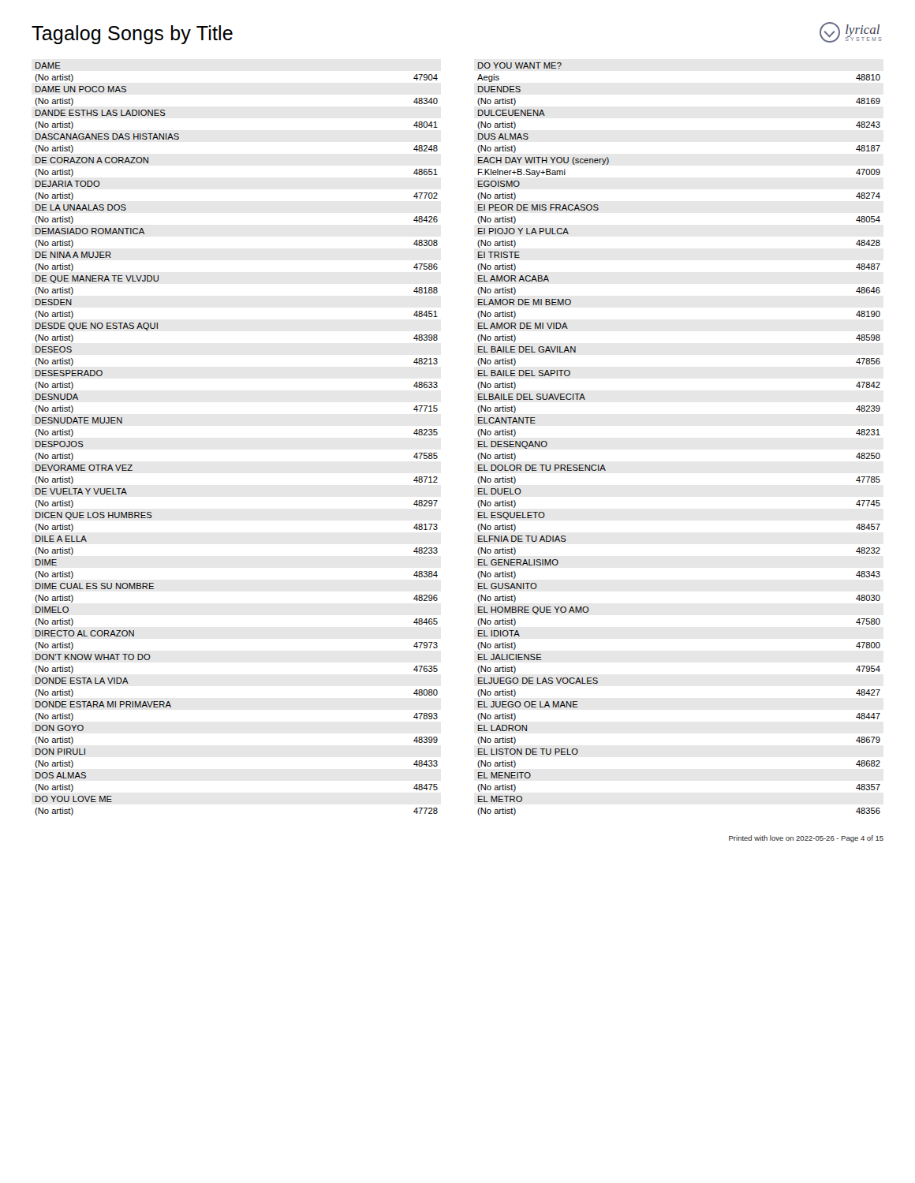Tagalog Songs by Title
lyrical SYSTEMS
| DAME |
| (No artist) | 47904 |
| DAME UN POCO MAS |
| (No artist) | 48340 |
| DANDE ESTHS LAS LADIONES |
| (No artist) | 48041 |
| DASCANAGANES DAS HISTANIAS |
| (No artist) | 48248 |
| DE CORAZON A CORAZON |
| (No artist) | 48651 |
| DEJARIA TODO |
| (No artist) | 47702 |
| DE LA UNAALAS DOS |
| (No artist) | 48426 |
| DEMASIADO ROMANTICA |
| (No artist) | 48308 |
| DE NINA A MUJER |
| (No artist) | 47586 |
| DE QUE MANERA TE VLVJDU |
| (No artist) | 48188 |
| DESDEN |
| (No artist) | 48451 |
| DESDE QUE NO ESTAS AQUI |
| (No artist) | 48398 |
| DESEOS |
| (No artist) | 48213 |
| DESESPERADO |
| (No artist) | 48633 |
| DESNUDA |
| (No artist) | 47715 |
| DESNUDATE MUJEN |
| (No artist) | 48235 |
| DESPOJOS |
| (No artist) | 47585 |
| DEVORAME OTRA VEZ |
| (No artist) | 48712 |
| DE VUELTA Y VUELTA |
| (No artist) | 48297 |
| DICEN QUE LOS HUMBRES |
| (No artist) | 48173 |
| DILE A ELLA |
| (No artist) | 48233 |
| DIME |
| (No artist) | 48384 |
| DIME CUAL ES SU NOMBRE |
| (No artist) | 48296 |
| DIMELO |
| (No artist) | 48465 |
| DIRECTO AL CORAZON |
| (No artist) | 47973 |
| DON'T KNOW WHAT TO DO |
| (No artist) | 47635 |
| DONDE ESTA LA VIDA |
| (No artist) | 48080 |
| DONDE ESTARA MI PRIMAVERA |
| (No artist) | 47893 |
| DON GOYO |
| (No artist) | 48399 |
| DON PIRULI |
| (No artist) | 48433 |
| DOS ALMAS |
| (No artist) | 48475 |
| DO YOU LOVE ME |
| (No artist) | 47728 |
| DO YOU WANT ME? |
| Aegis | 48810 |
| DUENDES |
| (No artist) | 48169 |
| DULCEUENENA |
| (No artist) | 48243 |
| DUS ALMAS |
| (No artist) | 48187 |
| EACH DAY WITH YOU (scenery) |
| F.Klelner+B.Say+Bami | 47009 |
| EGOISMO |
| (No artist) | 48274 |
| EI PEOR DE MIS FRACASOS |
| (No artist) | 48054 |
| EI PIOJO Y LA PULCA |
| (No artist) | 48428 |
| EI TRISTE |
| (No artist) | 48487 |
| EL AMOR ACABA |
| (No artist) | 48646 |
| ELAMOR DE MI BEMO |
| (No artist) | 48190 |
| EL AMOR DE MI VIDA |
| (No artist) | 48598 |
| EL BAILE DEL GAVILAN |
| (No artist) | 47856 |
| EL BAILE DEL SAPITO |
| (No artist) | 47842 |
| ELBAILE DEL SUAVECITA |
| (No artist) | 48239 |
| ELCANTANTE |
| (No artist) | 48231 |
| EL DESENQANO |
| (No artist) | 48250 |
| EL DOLOR DE TU PRESENCIA |
| (No artist) | 47785 |
| EL DUELO |
| (No artist) | 47745 |
| EL ESQUELETO |
| (No artist) | 48457 |
| ELFNIA DE TU ADIAS |
| (No artist) | 48232 |
| EL GENERALISIMO |
| (No artist) | 48343 |
| EL GUSANITO |
| (No artist) | 48030 |
| EL HOMBRE QUE YO AMO |
| (No artist) | 47580 |
| EL IDIOTA |
| (No artist) | 47800 |
| EL JALICIENSE |
| (No artist) | 47954 |
| ELJUEGO DE LAS VOCALES |
| (No artist) | 48427 |
| EL JUEGO OE LA MANE |
| (No artist) | 48447 |
| EL LADRON |
| (No artist) | 48679 |
| EL LISTON DE TU PELO |
| (No artist) | 48682 |
| EL MENEITO |
| (No artist) | 48357 |
| EL METRO |
| (No artist) | 48356 |
Printed with love on 2022-05-26 - Page 4 of 15